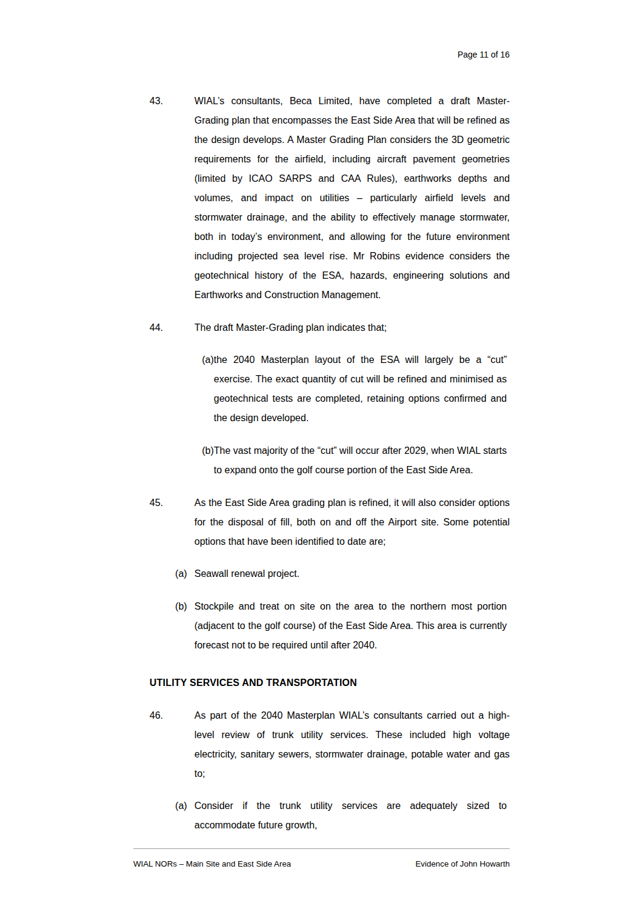Page 11 of 16
43.
WIAL’s consultants, Beca Limited, have completed a draft Master-Grading plan that encompasses the East Side Area that will be refined as the design develops. A Master Grading Plan considers the 3D geometric requirements for the airfield, including aircraft pavement geometries (limited by ICAO SARPS and CAA Rules), earthworks depths and volumes, and impact on utilities – particularly airfield levels and stormwater drainage, and the ability to effectively manage stormwater, both in today’s environment, and allowing for the future environment including projected sea level rise. Mr Robins evidence considers the geotechnical history of the ESA, hazards, engineering solutions and Earthworks and Construction Management.
44.
The draft Master-Grading plan indicates that;
(a)
the 2040 Masterplan layout of the ESA will largely be a “cut” exercise. The exact quantity of cut will be refined and minimised as geotechnical tests are completed, retaining options confirmed and the design developed.
(b)
The vast majority of the “cut” will occur after 2029, when WIAL starts to expand onto the golf course portion of the East Side Area.
45.
As the East Side Area grading plan is refined, it will also consider options for the disposal of fill, both on and off the Airport site. Some potential options that have been identified to date are;
(a)
Seawall renewal project.
(b)
Stockpile and treat on site on the area to the northern most portion (adjacent to the golf course) of the East Side Area. This area is currently forecast not to be required until after 2040.
Utility Services and Transportation
46.
As part of the 2040 Masterplan WIAL’s consultants carried out a high-level review of trunk utility services. These included high voltage electricity, sanitary sewers, stormwater drainage, potable water and gas to;
(a)
Consider if the trunk utility services are adequately sized to accommodate future growth,
WIAL NORs – Main Site and East Side Area
Evidence of John Howarth